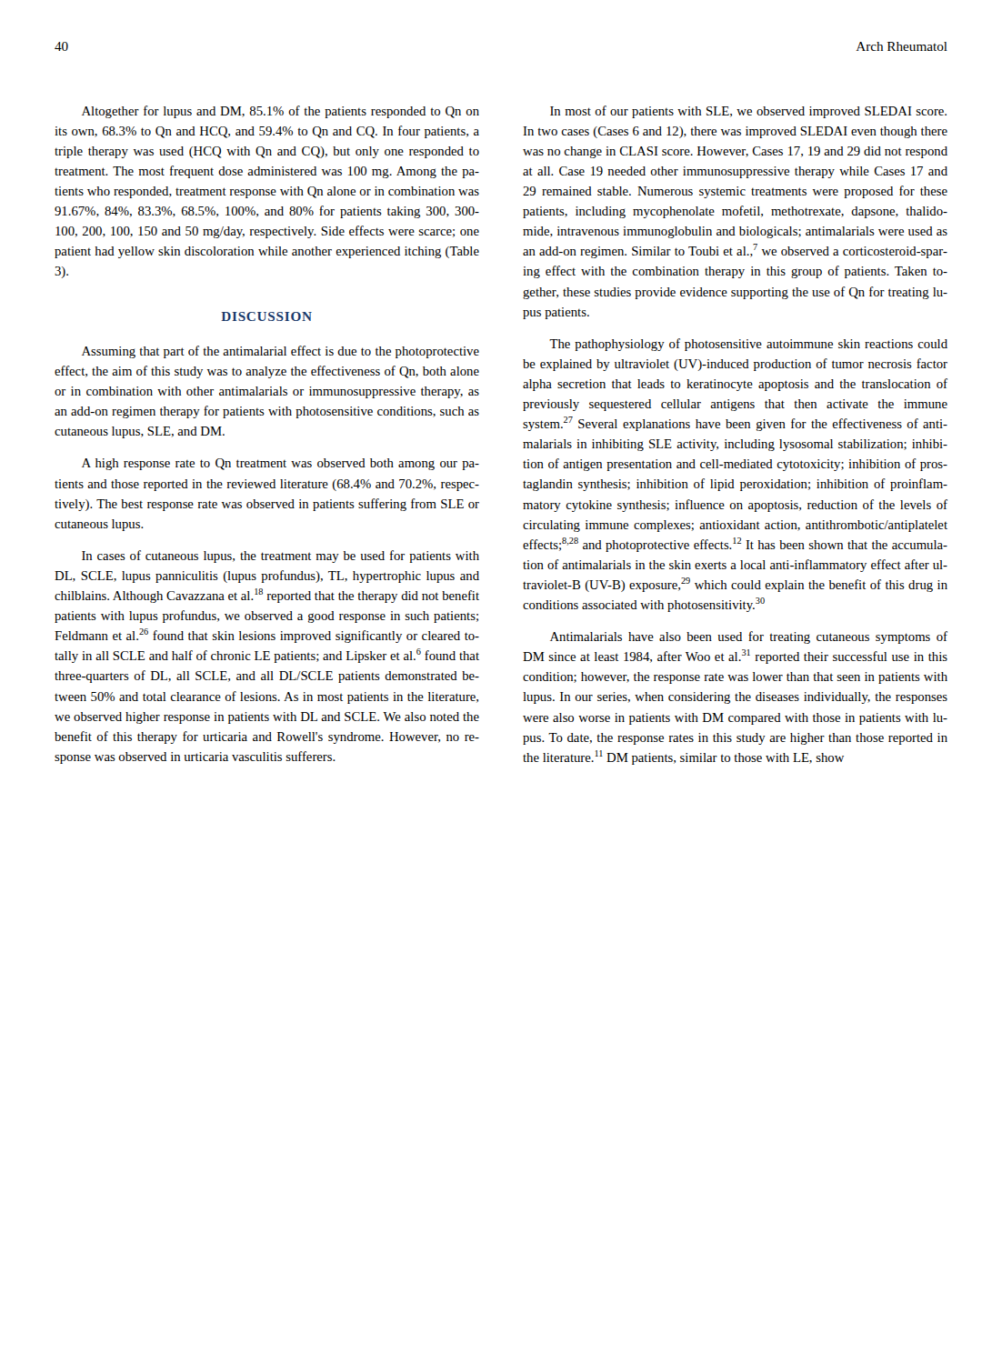40 Arch Rheumatol
Altogether for lupus and DM, 85.1% of the patients responded to Qn on its own, 68.3% to Qn and HCQ, and 59.4% to Qn and CQ. In four patients, a triple therapy was used (HCQ with Qn and CQ), but only one responded to treatment. The most frequent dose administered was 100 mg. Among the patients who responded, treatment response with Qn alone or in combination was 91.67%, 84%, 83.3%, 68.5%, 100%, and 80% for patients taking 300, 300-100, 200, 100, 150 and 50 mg/day, respectively. Side effects were scarce; one patient had yellow skin discoloration while another experienced itching (Table 3).
DISCUSSION
Assuming that part of the antimalarial effect is due to the photoprotective effect, the aim of this study was to analyze the effectiveness of Qn, both alone or in combination with other antimalarials or immunosuppressive therapy, as an add-on regimen therapy for patients with photosensitive conditions, such as cutaneous lupus, SLE, and DM.
A high response rate to Qn treatment was observed both among our patients and those reported in the reviewed literature (68.4% and 70.2%, respectively). The best response rate was observed in patients suffering from SLE or cutaneous lupus.
In cases of cutaneous lupus, the treatment may be used for patients with DL, SCLE, lupus panniculitis (lupus profundus), TL, hypertrophic lupus and chilblains. Although Cavazzana et al.18 reported that the therapy did not benefit patients with lupus profundus, we observed a good response in such patients; Feldmann et al.26 found that skin lesions improved significantly or cleared totally in all SCLE and half of chronic LE patients; and Lipsker et al.6 found that three-quarters of DL, all SCLE, and all DL/SCLE patients demonstrated between 50% and total clearance of lesions. As in most patients in the literature, we observed higher response in patients with DL and SCLE. We also noted the benefit of this therapy for urticaria and Rowell's syndrome. However, no response was observed in urticaria vasculitis sufferers.
In most of our patients with SLE, we observed improved SLEDAI score. In two cases (Cases 6 and 12), there was improved SLEDAI even though there was no change in CLASI score. However, Cases 17, 19 and 29 did not respond at all. Case 19 needed other immunosuppressive therapy while Cases 17 and 29 remained stable. Numerous systemic treatments were proposed for these patients, including mycophenolate mofetil, methotrexate, dapsone, thalidomide, intravenous immunoglobulin and biologicals; antimalarials were used as an add-on regimen. Similar to Toubi et al.,7 we observed a corticosteroid-sparing effect with the combination therapy in this group of patients. Taken together, these studies provide evidence supporting the use of Qn for treating lupus patients.
The pathophysiology of photosensitive autoimmune skin reactions could be explained by ultraviolet (UV)-induced production of tumor necrosis factor alpha secretion that leads to keratinocyte apoptosis and the translocation of previously sequestered cellular antigens that then activate the immune system.27 Several explanations have been given for the effectiveness of antimalarials in inhibiting SLE activity, including lysosomal stabilization; inhibition of antigen presentation and cell-mediated cytotoxicity; inhibition of prostaglandin synthesis; inhibition of lipid peroxidation; inhibition of proinflammatory cytokine synthesis; influence on apoptosis, reduction of the levels of circulating immune complexes; antioxidant action, antithrombotic/antiplatelet effects;8,28 and photoprotective effects.12 It has been shown that the accumulation of antimalarials in the skin exerts a local anti-inflammatory effect after ultraviolet-B (UV-B) exposure,29 which could explain the benefit of this drug in conditions associated with photosensitivity.30
Antimalarials have also been used for treating cutaneous symptoms of DM since at least 1984, after Woo et al.31 reported their successful use in this condition; however, the response rate was lower than that seen in patients with lupus. In our series, when considering the diseases individually, the responses were also worse in patients with DM compared with those in patients with lupus. To date, the response rates in this study are higher than those reported in the literature.11 DM patients, similar to those with LE, show